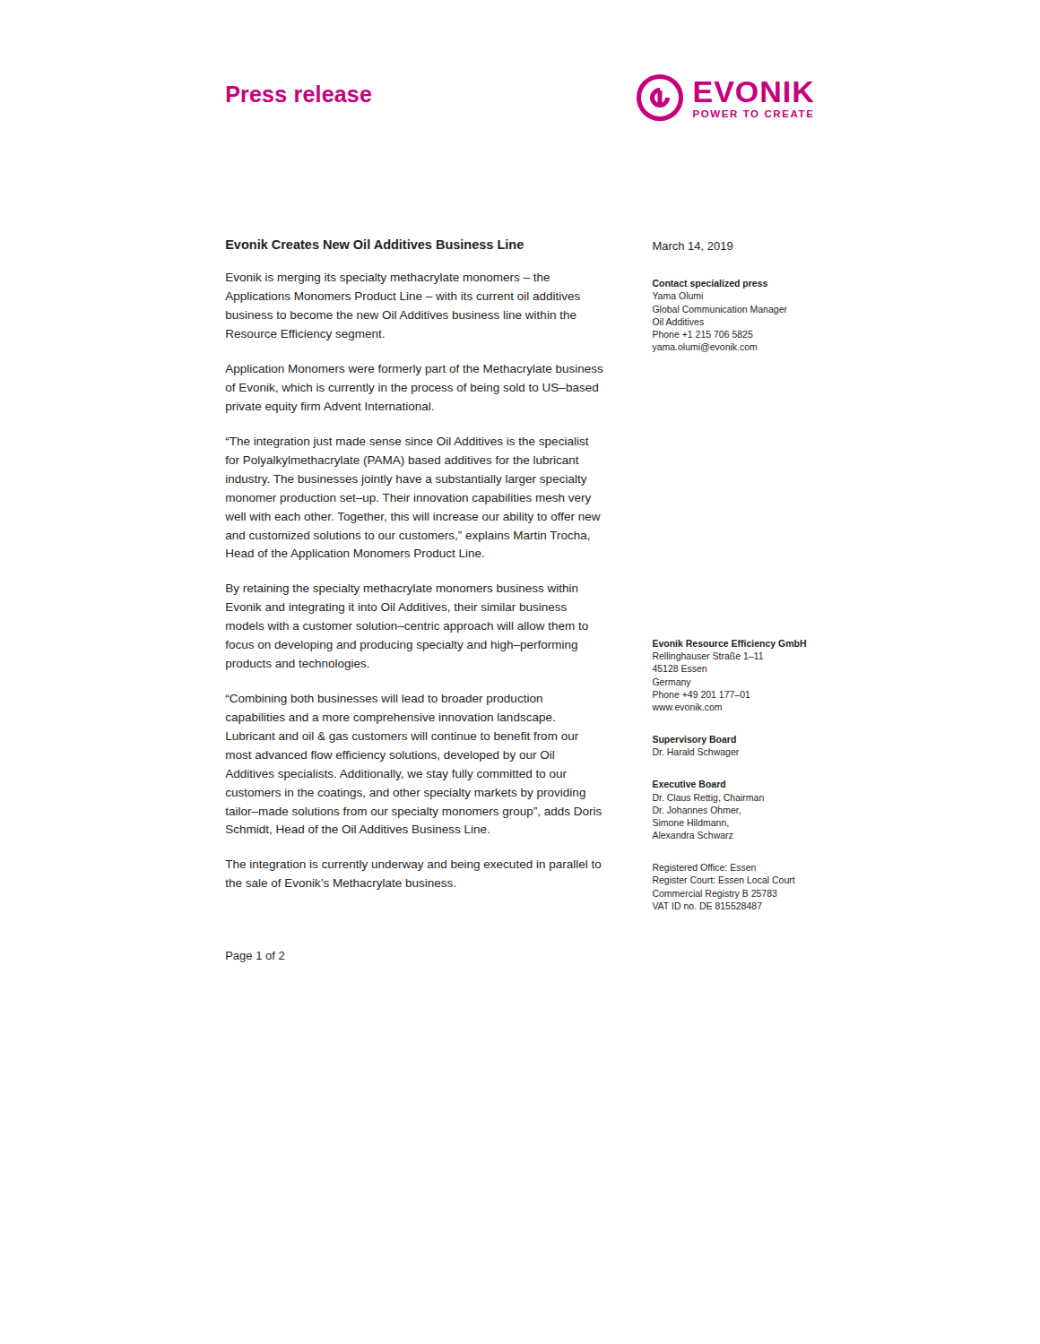Press release
EVONIK
POWER TO CREATE
Evonik Creates New Oil Additives Business Line
Evonik is merging its specialty methacrylate monomers – the Applications Monomers Product Line – with its current oil additives business to become the new Oil Additives business line within the Resource Efficiency segment.
Application Monomers were formerly part of the Methacrylate business of Evonik, which is currently in the process of being sold to US–based private equity firm Advent International.
“The integration just made sense since Oil Additives is the specialist for Polyalkylmethacrylate (PAMA) based additives for the lubricant industry. The businesses jointly have a substantially larger specialty monomer production set–up. Their innovation capabilities mesh very well with each other. Together, this will increase our ability to offer new and customized solutions to our customers,” explains Martin Trocha, Head of the Application Monomers Product Line.
By retaining the specialty methacrylate monomers business within Evonik and integrating it into Oil Additives, their similar business models with a customer solution–centric approach will allow them to focus on developing and producing specialty and high–performing products and technologies.
“Combining both businesses will lead to broader production capabilities and a more comprehensive innovation landscape. Lubricant and oil & gas customers will continue to benefit from our most advanced flow efficiency solutions, developed by our Oil Additives specialists. Additionally, we stay fully committed to our customers in the coatings, and other specialty markets by providing tailor–made solutions from our specialty monomers group”, adds Doris Schmidt, Head of the Oil Additives Business Line.
The integration is currently underway and being executed in parallel to the sale of Evonik’s Methacrylate business.
March 14, 2019
Contact specialized press
Yama Olumi
Global Communication Manager
Oil Additives
Phone +1 215 706 5825
yama.olumi@evonik.com
Evonik Resource Efficiency GmbH
Rellinghauser Straße 1–11
45128 Essen
Germany
Phone +49 201 177–01
www.evonik.com
Supervisory Board
Dr. Harald Schwager
Executive Board
Dr. Claus Rettig, Chairman
Dr. Johannes Ohmer,
Simone Hildmann,
Alexandra Schwarz
Registered Office: Essen
Register Court: Essen Local Court
Commercial Registry B 25783
VAT ID no. DE 815528487
Page 1 of 2